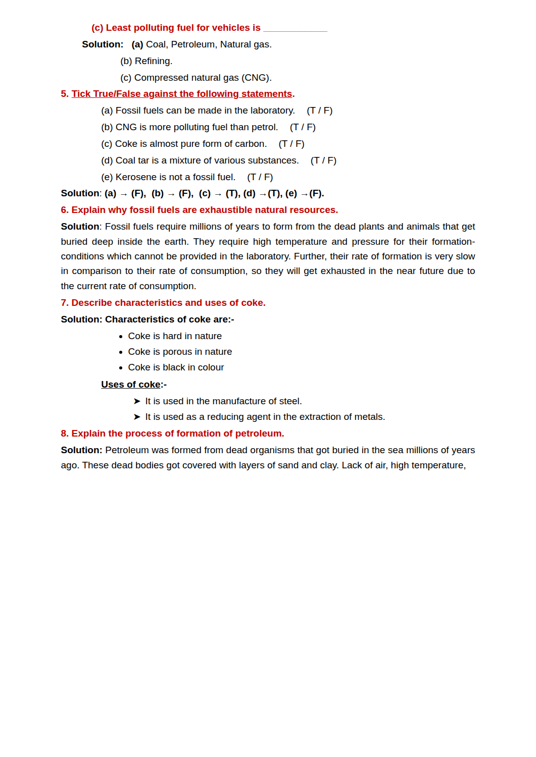(c) Least polluting fuel for vehicles is ____________
Solution: (a) Coal, Petroleum, Natural gas.
(b) Refining.
(c) Compressed natural gas (CNG).
5. Tick True/False against the following statements.
(a) Fossil fuels can be made in the laboratory.(T / F)
(b) CNG is more polluting fuel than petrol.(T / F)
(c) Coke is almost pure form of carbon.(T / F)
(d) Coal tar is a mixture of various substances.(T / F)
(e) Kerosene is not a fossil fuel.(T / F)
Solution: (a) → (F), (b) → (F), (c) → (T), (d) →(T), (e) →(F).
6. Explain why fossil fuels are exhaustible natural resources.
Solution: Fossil fuels require millions of years to form from the dead plants and animals that get buried deep inside the earth. They require high temperature and pressure for their formation-conditions which cannot be provided in the laboratory. Further, their rate of formation is very slow in comparison to their rate of consumption, so they will get exhausted in the near future due to the current rate of consumption.
7. Describe characteristics and uses of coke.
Solution: Characteristics of coke are:-
Coke is hard in nature
Coke is porous in nature
Coke is black in colour
Uses of coke:-
It is used in the manufacture of steel.
It is used as a reducing agent in the extraction of metals.
8. Explain the process of formation of petroleum.
Solution: Petroleum was formed from dead organisms that got buried in the sea millions of years ago. These dead bodies got covered with layers of sand and clay. Lack of air, high temperature,